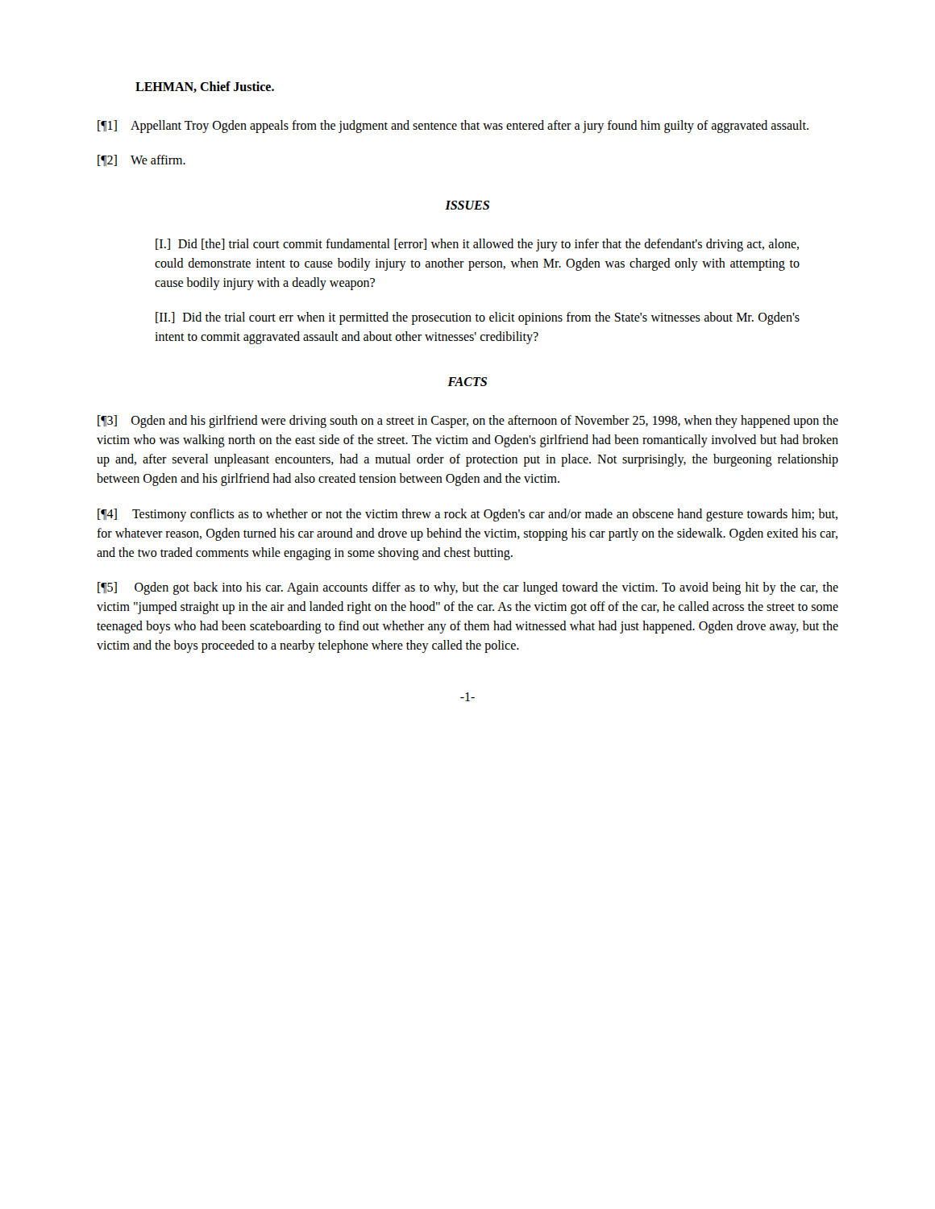LEHMAN, Chief Justice.
[¶1] Appellant Troy Ogden appeals from the judgment and sentence that was entered after a jury found him guilty of aggravated assault.
[¶2] We affirm.
ISSUES
[I.] Did [the] trial court commit fundamental [error] when it allowed the jury to infer that the defendant's driving act, alone, could demonstrate intent to cause bodily injury to another person, when Mr. Ogden was charged only with attempting to cause bodily injury with a deadly weapon?
[II.] Did the trial court err when it permitted the prosecution to elicit opinions from the State's witnesses about Mr. Ogden's intent to commit aggravated assault and about other witnesses' credibility?
FACTS
[¶3] Ogden and his girlfriend were driving south on a street in Casper, on the afternoon of November 25, 1998, when they happened upon the victim who was walking north on the east side of the street. The victim and Ogden's girlfriend had been romantically involved but had broken up and, after several unpleasant encounters, had a mutual order of protection put in place. Not surprisingly, the burgeoning relationship between Ogden and his girlfriend had also created tension between Ogden and the victim.
[¶4] Testimony conflicts as to whether or not the victim threw a rock at Ogden's car and/or made an obscene hand gesture towards him; but, for whatever reason, Ogden turned his car around and drove up behind the victim, stopping his car partly on the sidewalk. Ogden exited his car, and the two traded comments while engaging in some shoving and chest butting.
[¶5] Ogden got back into his car. Again accounts differ as to why, but the car lunged toward the victim. To avoid being hit by the car, the victim "jumped straight up in the air and landed right on the hood" of the car. As the victim got off of the car, he called across the street to some teenaged boys who had been scateboarding to find out whether any of them had witnessed what had just happened. Ogden drove away, but the victim and the boys proceeded to a nearby telephone where they called the police.
-1-